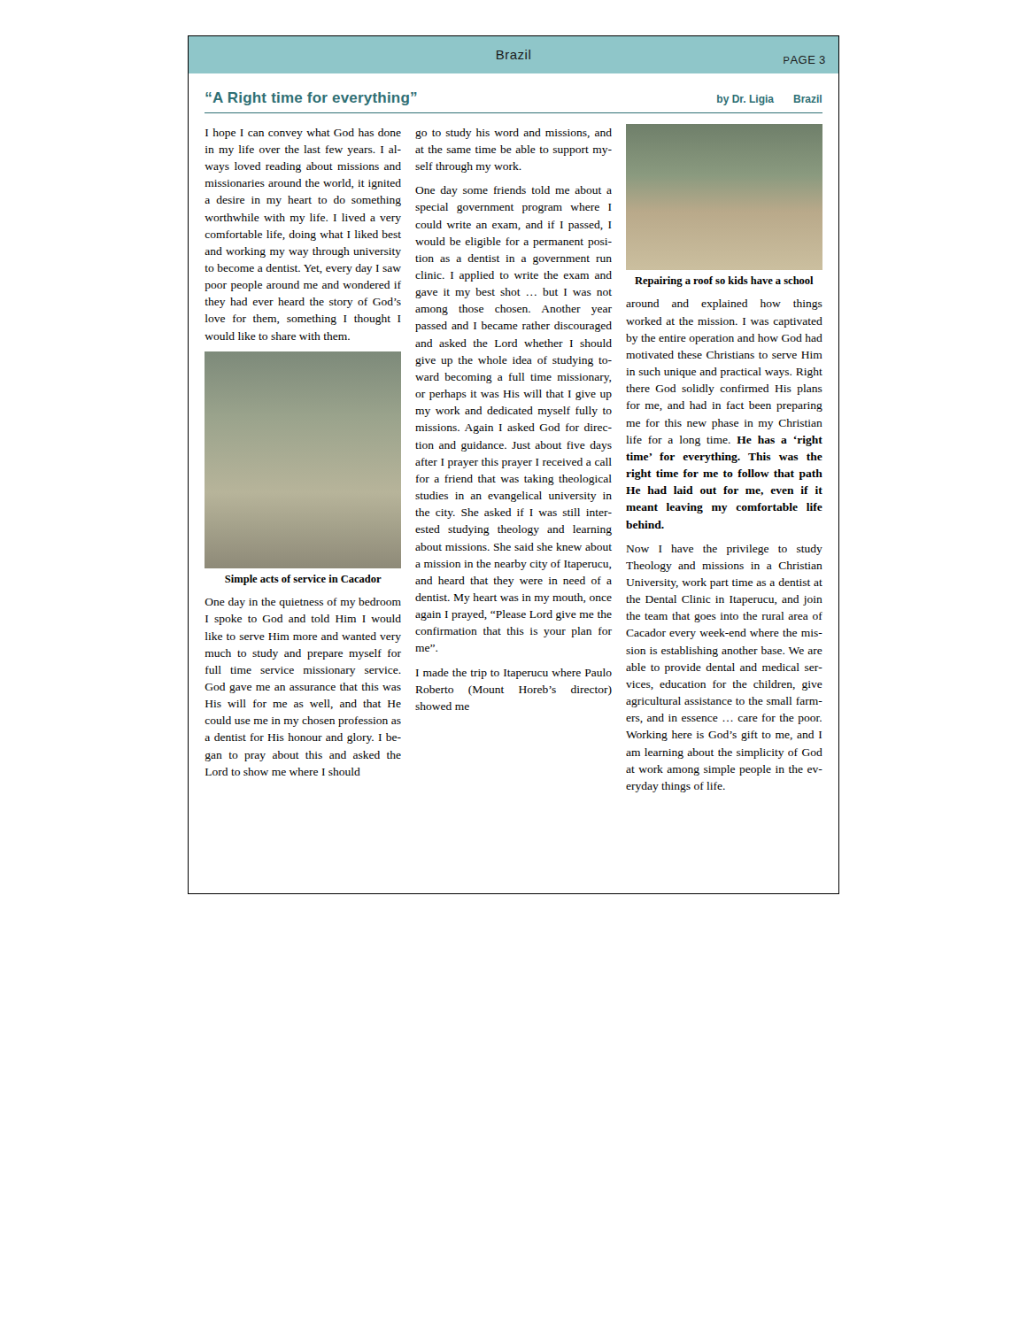Brazil
PAGE 3
“A Right time for everything”
by Dr. Ligia Brazil
I hope I can convey what God has done in my life over the last few years. I always loved reading about missions and missionaries around the world, it ignited a desire in my heart to do something worthwhile with my life. I lived a very comfortable life, doing what I liked best and working my way through university to become a dentist. Yet, every day I saw poor people around me and wondered if they had ever heard the story of God’s love for them, something I thought I would like to share with them.
Simple acts of service in Cacador
One day in the quietness of my bedroom I spoke to God and told Him I would like to serve Him more and wanted very much to study and prepare myself for full time service missionary service. God gave me an assurance that this was His will for me as well, and that He could use me in my chosen profession as a dentist for His honour and glory. I began to pray about this and asked the Lord to show me where I should
go to study his word and missions, and at the same time be able to support myself through my work.
One day some friends told me about a special government program where I could write an exam, and if I passed, I would be eligible for a permanent position as a dentist in a government run clinic. I applied to write the exam and gave it my best shot … but I was not among those chosen. Another year passed and I became rather discouraged and asked the Lord whether I should give up the whole idea of studying toward becoming a full time missionary, or perhaps it was His will that I give up my work and dedicated myself fully to missions. Again I asked God for direction and guidance. Just about five days after I prayer this prayer I received a call for a friend that was taking theological studies in an evangelical university in the city. She asked if I was still interested studying theology and learning about missions. She said she knew about a mission in the nearby city of Itaperucu, and heard that they were in need of a dentist. My heart was in my mouth, once again I prayed, “Please Lord give me the confirmation that this is your plan for me”.
I made the trip to Itaperucu where Paulo Roberto (Mount Horeb’s director) showed me
Repairing a roof so kids have a school
around and explained how things worked at the mission. I was captivated by the entire operation and how God had motivated these Christians to serve Him in such unique and practical ways. Right there God solidly confirmed His plans for me, and had in fact been preparing me for this new phase in my Christian life for a long time. He has a ‘right time’ for everything. This was the right time for me to follow that path He had laid out for me, even if it meant leaving my comfortable life behind.
Now I have the privilege to study Theology and missions in a Christian University, work part time as a dentist at the Dental Clinic in Itaperucu, and join the team that goes into the rural area of Cacador every week-end where the mission is establishing another base. We are able to provide dental and medical services, education for the children, give agricultural assistance to the small farmers, and in essence … care for the poor. Working here is God’s gift to me, and I am learning about the simplicity of God at work among simple people in the everyday things of life.